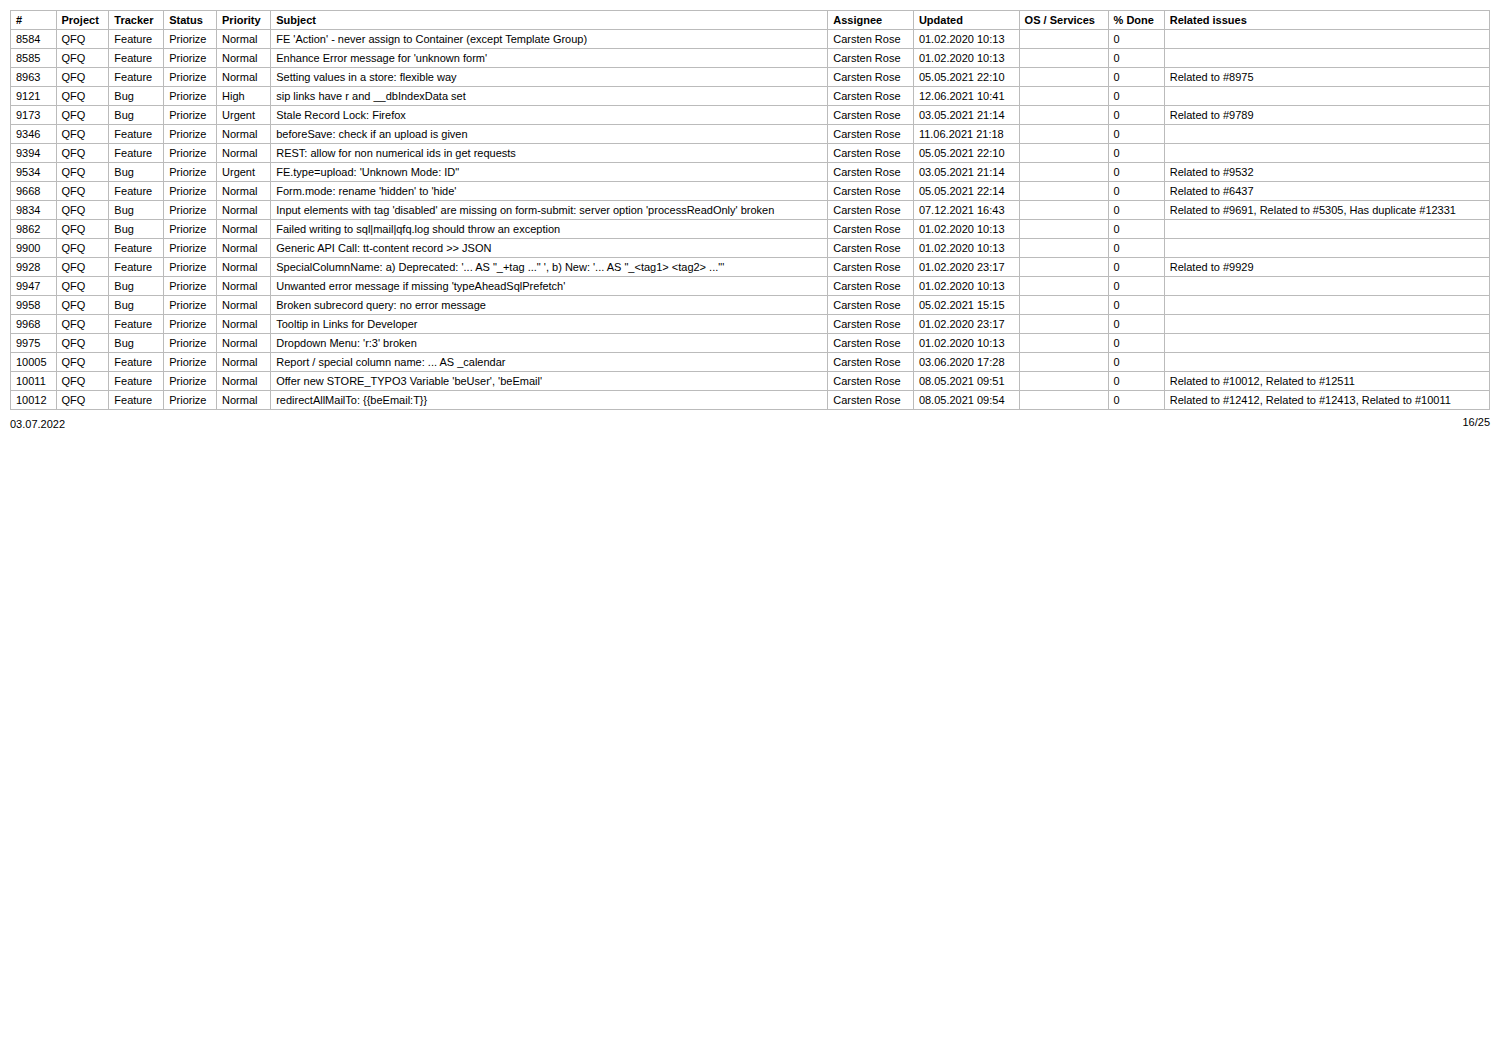| # | Project | Tracker | Status | Priority | Subject | Assignee | Updated | OS / Services | % Done | Related issues |
| --- | --- | --- | --- | --- | --- | --- | --- | --- | --- | --- |
| 8584 | QFQ | Feature | Priorize | Normal | FE 'Action' - never assign to Container (except Template Group) | Carsten Rose | 01.02.2020 10:13 | | 0 | |
| 8585 | QFQ | Feature | Priorize | Normal | Enhance Error message for 'unknown form' | Carsten Rose | 01.02.2020 10:13 | | 0 | |
| 8963 | QFQ | Feature | Priorize | Normal | Setting values in a store: flexible way | Carsten Rose | 05.05.2021 22:10 | | 0 | Related to #8975 |
| 9121 | QFQ | Bug | Priorize | High | sip links have r and __dbIndexData set | Carsten Rose | 12.06.2021 10:41 | | 0 | |
| 9173 | QFQ | Bug | Priorize | Urgent | Stale Record Lock: Firefox | Carsten Rose | 03.05.2021 21:14 | | 0 | Related to #9789 |
| 9346 | QFQ | Feature | Priorize | Normal | beforeSave: check if an upload is given | Carsten Rose | 11.06.2021 21:18 | | 0 | |
| 9394 | QFQ | Feature | Priorize | Normal | REST: allow for non numerical ids in get requests | Carsten Rose | 05.05.2021 22:10 | | 0 | |
| 9534 | QFQ | Bug | Priorize | Urgent | FE.type=upload: 'Unknown Mode: ID" | Carsten Rose | 03.05.2021 21:14 | | 0 | Related to #9532 |
| 9668 | QFQ | Feature | Priorize | Normal | Form.mode: rename 'hidden' to 'hide' | Carsten Rose | 05.05.2021 22:14 | | 0 | Related to #6437 |
| 9834 | QFQ | Bug | Priorize | Normal | Input elements with tag 'disabled' are missing on form-submit: server option 'processReadOnly' broken | Carsten Rose | 07.12.2021 16:43 | | 0 | Related to #9691, Related to #5305, Has duplicate #12331 |
| 9862 | QFQ | Bug | Priorize | Normal | Failed writing to sql/mail/qfq.log should throw an exception | Carsten Rose | 01.02.2020 10:13 | | 0 | |
| 9900 | QFQ | Feature | Priorize | Normal | Generic API Call: tt-content record >> JSON | Carsten Rose | 01.02.2020 10:13 | | 0 | |
| 9928 | QFQ | Feature | Priorize | Normal | SpecialColumnName: a) Deprecated: '... AS "_+tag ..." ', b) New: '... AS "_<tag1> <tag2> ..."' | Carsten Rose | 01.02.2020 23:17 | | 0 | Related to #9929 |
| 9947 | QFQ | Bug | Priorize | Normal | Unwanted error message if missing 'typeAheadSqlPrefetch' | Carsten Rose | 01.02.2020 10:13 | | 0 | |
| 9958 | QFQ | Bug | Priorize | Normal | Broken subrecord query: no error message | Carsten Rose | 05.02.2021 15:15 | | 0 | |
| 9968 | QFQ | Feature | Priorize | Normal | Tooltip in Links for Developer | Carsten Rose | 01.02.2020 23:17 | | 0 | |
| 9975 | QFQ | Bug | Priorize | Normal | Dropdown Menu: 'r:3' broken | Carsten Rose | 01.02.2020 10:13 | | 0 | |
| 10005 | QFQ | Feature | Priorize | Normal | Report / special column name: ... AS _calendar | Carsten Rose | 03.06.2020 17:28 | | 0 | |
| 10011 | QFQ | Feature | Priorize | Normal | Offer new STORE_TYPO3 Variable 'beUser', 'beEmail' | Carsten Rose | 08.05.2021 09:51 | | 0 | Related to #10012, Related to #12511 |
| 10012 | QFQ | Feature | Priorize | Normal | redirectAllMailTo: {{beEmail:T}} | Carsten Rose | 08.05.2021 09:54 | | 0 | Related to #12412, Related to #12413, Related to #10011 |
03.07.2022
16/25